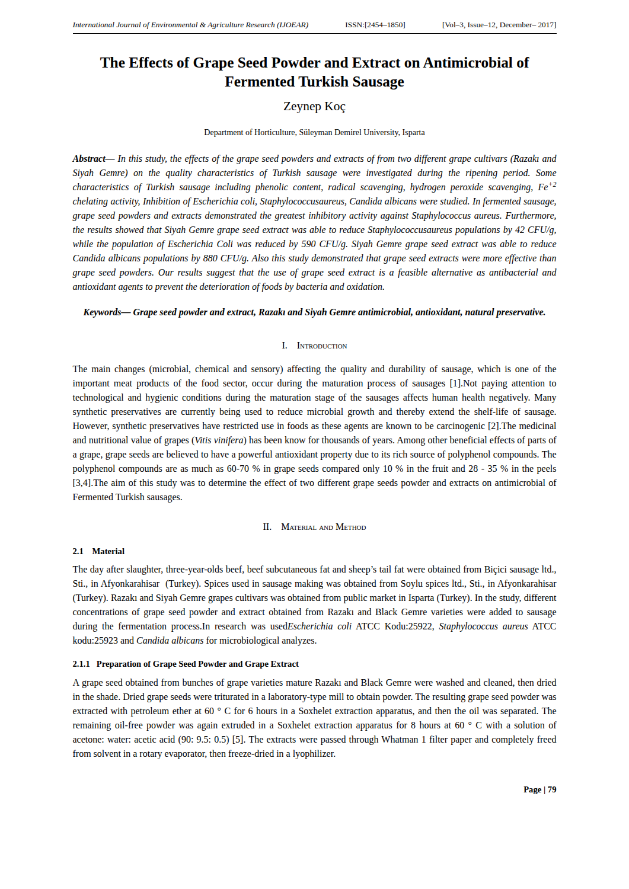International Journal of Environmental & Agriculture Research (IJOEAR) ISSN:[2454–1850] [Vol–3, Issue–12, December– 2017]
The Effects of Grape Seed Powder and Extract on Antimicrobial of Fermented Turkish Sausage
Zeynep Koç
Department of Horticulture, Süleyman Demirel University, Isparta
Abstract— In this study, the effects of the grape seed powders and extracts of from two different grape cultivars (Razakı and Siyah Gemre) on the quality characteristics of Turkish sausage were investigated during the ripening period. Some characteristics of Turkish sausage including phenolic content, radical scavenging, hydrogen peroxide scavenging, Fe+2 chelating activity, Inhibition of Escherichia coli, Staphylococcusaureus, Candida albicans were studied. In fermented sausage, grape seed powders and extracts demonstrated the greatest inhibitory activity against Staphylococcus aureus. Furthermore, the results showed that Siyah Gemre grape seed extract was able to reduce Staphylococcusaureus populations by 42 CFU/g, while the population of Escherichia Coli was reduced by 590 CFU/g. Siyah Gemre grape seed extract was able to reduce Candida albicans populations by 880 CFU/g. Also this study demonstrated that grape seed extracts were more effective than grape seed powders. Our results suggest that the use of grape seed extract is a feasible alternative as antibacterial and antioxidant agents to prevent the deterioration of foods by bacteria and oxidation.
Keywords— Grape seed powder and extract, Razakı and Siyah Gemre antimicrobial, antioxidant, natural preservative.
I. Introduction
The main changes (microbial, chemical and sensory) affecting the quality and durability of sausage, which is one of the important meat products of the food sector, occur during the maturation process of sausages [1].Not paying attention to technological and hygienic conditions during the maturation stage of the sausages affects human health negatively. Many synthetic preservatives are currently being used to reduce microbial growth and thereby extend the shelf-life of sausage. However, synthetic preservatives have restricted use in foods as these agents are known to be carcinogenic [2].The medicinal and nutritional value of grapes (Vitis vinifera) has been know for thousands of years. Among other beneficial effects of parts of a grape, grape seeds are believed to have a powerful antioxidant property due to its rich source of polyphenol compounds. The polyphenol compounds are as much as 60-70 % in grape seeds compared only 10 % in the fruit and 28 - 35 % in the peels [3,4].The aim of this study was to determine the effect of two different grape seeds powder and extracts on antimicrobial of Fermented Turkish sausages.
II. Material and Method
2.1 Material
The day after slaughter, three-year-olds beef, beef subcutaneous fat and sheep’s tail fat were obtained from Biçici sausage ltd., Sti., in Afyonkarahisar (Turkey). Spices used in sausage making was obtained from Soylu spices ltd., Sti., in Afyonkarahisar (Turkey). Razakı and Siyah Gemre grapes cultivars was obtained from public market in Isparta (Turkey). In the study, different concentrations of grape seed powder and extract obtained from Razakı and Black Gemre varieties were added to sausage during the fermentation process.In research was usedEscherichia coli ATCC Kodu:25922, Staphylococcus aureus ATCC kodu:25923 and Candida albicans for microbiological analyzes.
2.1.1 Preparation of Grape Seed Powder and Grape Extract
A grape seed obtained from bunches of grape varieties mature Razakı and Black Gemre were washed and cleaned, then dried in the shade. Dried grape seeds were triturated in a laboratory-type mill to obtain powder. The resulting grape seed powder was extracted with petroleum ether at 60 ° C for 6 hours in a Soxhelet extraction apparatus, and then the oil was separated. The remaining oil-free powder was again extruded in a Soxhelet extraction apparatus for 8 hours at 60 ° C with a solution of acetone: water: acetic acid (90: 9.5: 0.5) [5]. The extracts were passed through Whatman 1 filter paper and completely freed from solvent in a rotary evaporator, then freeze-dried in a lyophilizer.
Page | 79